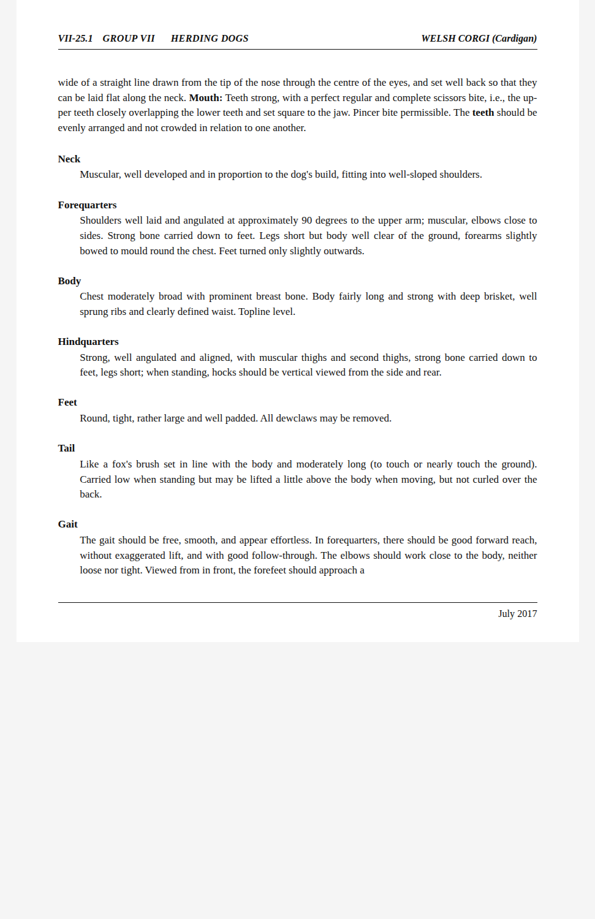VII-25.1 GROUP VII HERDING DOGS WELSH CORGI (Cardigan)
wide of a straight line drawn from the tip of the nose through the centre of the eyes, and set well back so that they can be laid flat along the neck. Mouth: Teeth strong, with a perfect regular and complete scissors bite, i.e., the upper teeth closely overlapping the lower teeth and set square to the jaw. Pincer bite permissible. The teeth should be evenly arranged and not crowded in relation to one another.
Neck
Muscular, well developed and in proportion to the dog's build, fitting into well-sloped shoulders.
Forequarters
Shoulders well laid and angulated at approximately 90 degrees to the upper arm; muscular, elbows close to sides. Strong bone carried down to feet. Legs short but body well clear of the ground, forearms slightly bowed to mould round the chest. Feet turned only slightly outwards.
Body
Chest moderately broad with prominent breast bone. Body fairly long and strong with deep brisket, well sprung ribs and clearly defined waist. Topline level.
Hindquarters
Strong, well angulated and aligned, with muscular thighs and second thighs, strong bone carried down to feet, legs short; when standing, hocks should be vertical viewed from the side and rear.
Feet
Round, tight, rather large and well padded. All dewclaws may be removed.
Tail
Like a fox's brush set in line with the body and moderately long (to touch or nearly touch the ground). Carried low when standing but may be lifted a little above the body when moving, but not curled over the back.
Gait
The gait should be free, smooth, and appear effortless. In forequarters, there should be good forward reach, without exaggerated lift, and with good follow-through. The elbows should work close to the body, neither loose nor tight. Viewed from in front, the forefeet should approach a
July 2017